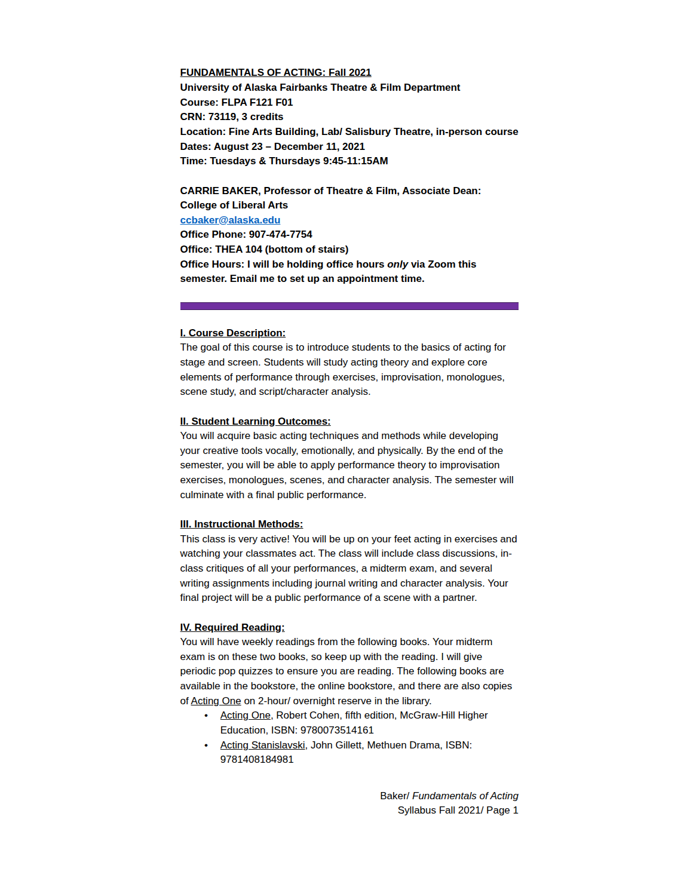FUNDAMENTALS OF ACTING: Fall 2021
University of Alaska Fairbanks Theatre & Film Department
Course: FLPA F121 F01
CRN: 73119, 3 credits
Location: Fine Arts Building, Lab/ Salisbury Theatre, in-person course
Dates: August 23 – December 11, 2021
Time: Tuesdays & Thursdays 9:45-11:15AM
CARRIE BAKER, Professor of Theatre & Film, Associate Dean: College of Liberal Arts
ccbaker@alaska.edu
Office Phone: 907-474-7754
Office: THEA 104 (bottom of stairs)
Office Hours: I will be holding office hours only via Zoom this semester. Email me to set up an appointment time.
I. Course Description:
The goal of this course is to introduce students to the basics of acting for stage and screen. Students will study acting theory and explore core elements of performance through exercises, improvisation, monologues, scene study, and script/character analysis.
II. Student Learning Outcomes:
You will acquire basic acting techniques and methods while developing your creative tools vocally, emotionally, and physically. By the end of the semester, you will be able to apply performance theory to improvisation exercises, monologues, scenes, and character analysis. The semester will culminate with a final public performance.
III. Instructional Methods:
This class is very active! You will be up on your feet acting in exercises and watching your classmates act. The class will include class discussions, in-class critiques of all your performances, a midterm exam, and several writing assignments including journal writing and character analysis. Your final project will be a public performance of a scene with a partner.
IV. Required Reading:
You will have weekly readings from the following books. Your midterm exam is on these two books, so keep up with the reading. I will give periodic pop quizzes to ensure you are reading. The following books are available in the bookstore, the online bookstore, and there are also copies of Acting One on 2-hour/ overnight reserve in the library.
Acting One, Robert Cohen, fifth edition, McGraw-Hill Higher Education, ISBN: 9780073514161
Acting Stanislavski, John Gillett, Methuen Drama, ISBN: 9781408184981
Baker/ Fundamentals of Acting
Syllabus Fall 2021/ Page 1